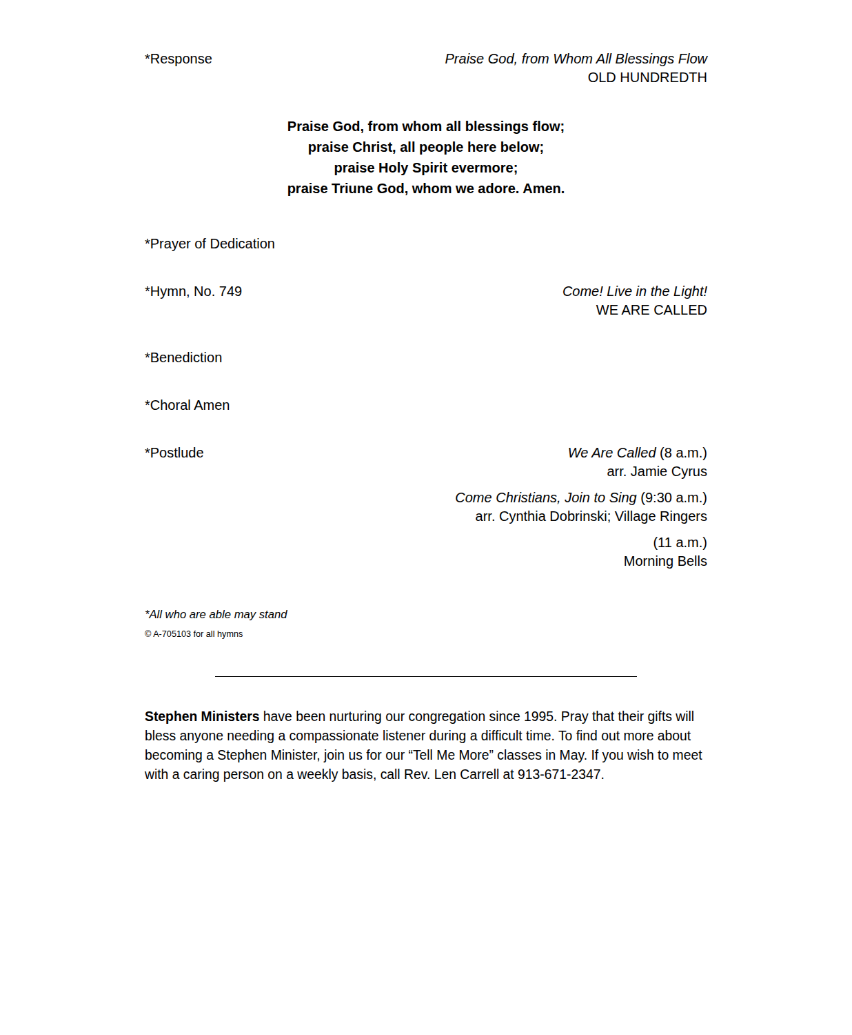*Response
Praise God, from Whom All Blessings Flow
OLD HUNDREDTH
Praise God, from whom all blessings flow;
praise Christ, all people here below;
praise Holy Spirit evermore;
praise Triune God, whom we adore. Amen.
*Prayer of Dedication
*Hymn, No. 749
Come! Live in the Light!
WE ARE CALLED
*Benediction
*Choral Amen
*Postlude
We Are Called (8 a.m.)
arr. Jamie Cyrus
Come Christians, Join to Sing (9:30 a.m.)
arr. Cynthia Dobrinski; Village Ringers
(11 a.m.)
Morning Bells
*All who are able may stand
© A-705103 for all hymns
Stephen Ministers have been nurturing our congregation since 1995. Pray that their gifts will bless anyone needing a compassionate listener during a difficult time. To find out more about becoming a Stephen Minister, join us for our “Tell Me More” classes in May. If you wish to meet with a caring person on a weekly basis, call Rev. Len Carrell at 913-671-2347.